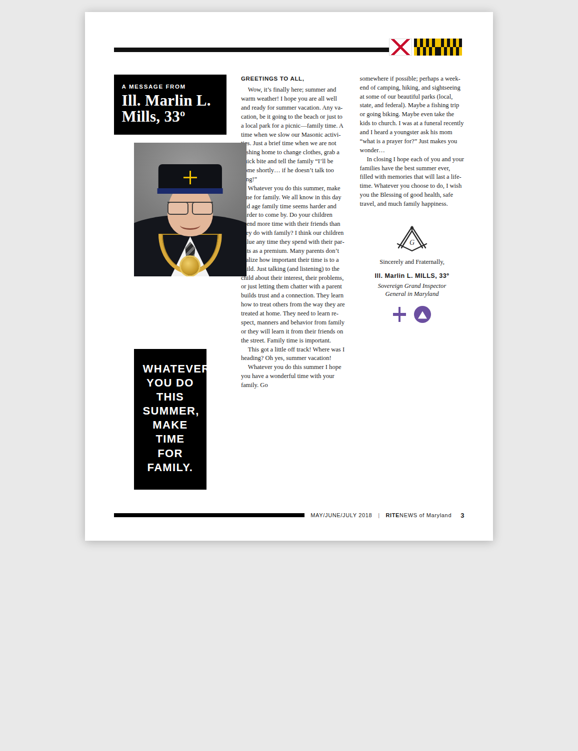A message from
Ill. Marlin L. Mills, 33º
Whatever you do this summer, make time for family.
Greetings to all,
Wow, it’s finally here; summer and warm weather! I hope you are all well and ready for summer vacation. Any vacation, be it going to the beach or just to a local park for a picnic—family time. A time when we slow our Masonic activities. Just a brief time when we are not rushing home to change clothes, grab a quick bite and tell the family “I’ll be home shortly… if he doesn’t talk too long!”
Whatever you do this summer, make time for family. We all know in this day and age family time seems harder and harder to come by. Do your children spend more time with their friends than they do with family? I think our children value any time they spend with their parents as a premium. Many parents don’t realize how important their time is to a child. Just talking (and listening) to the child about their interest, their problems, or just letting them chatter with a parent builds trust and a connection. They learn how to treat others from the way they are treated at home. They need to learn respect, manners and behavior from family or they will learn it from their friends on the street. Family time is important.
This got a little off track! Where was I heading? Oh yes, summer vacation!
Whatever you do this summer I hope you have a wonderful time with your family. Go
somewhere if possible; perhaps a weekend of camping, hiking, and sightseeing at some of our beautiful parks (local, state, and federal). Maybe a fishing trip or going biking. Maybe even take the kids to church. I was at a funeral recently and I heard a youngster ask his mom “what is a prayer for?” Just makes you wonder…
In closing I hope each of you and your families have the best summer ever, filled with memories that will last a lifetime. Whatever you choose to do, I wish you the Blessing of good health, safe travel, and much family happiness.
G
Sincerely and Fraternally,
Ill. Marlin L. MILLS, 33º
Sovereign Grand Inspector
General in Maryland
MAY/JUNE/JULY 2018 | RITENEWS of Maryland
3